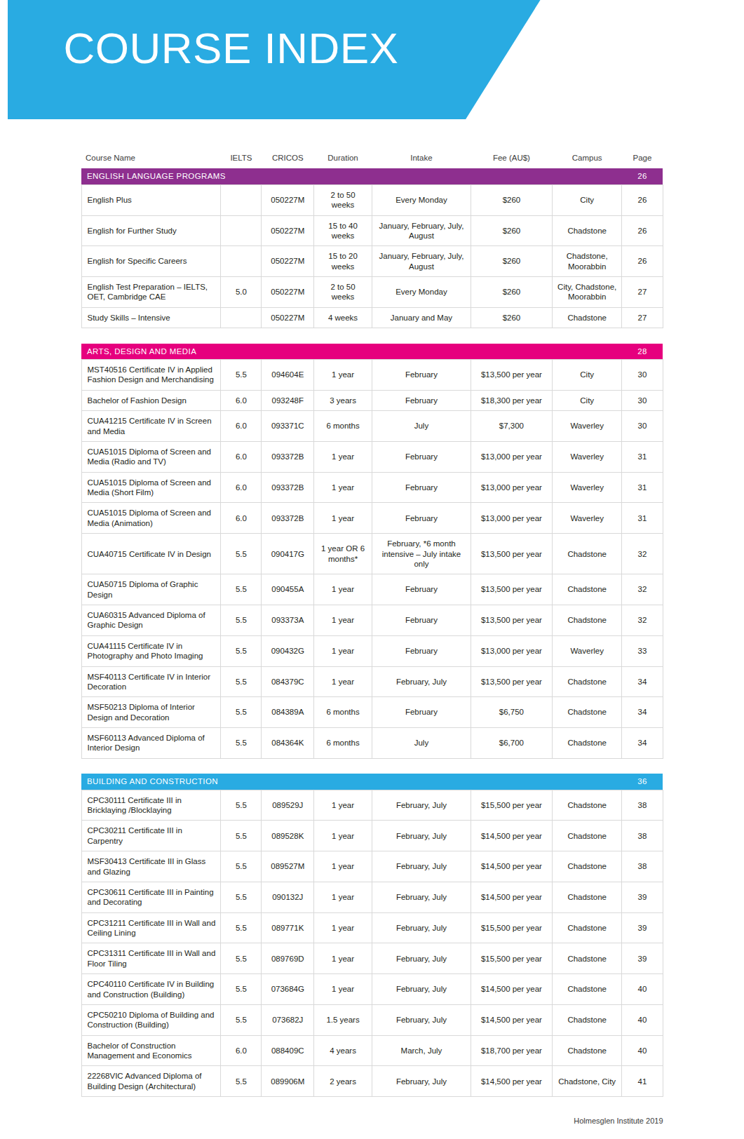COURSE INDEX
| Course Name | IELTS | CRICOS | Duration | Intake | Fee (AU$) | Campus | Page |
| --- | --- | --- | --- | --- | --- | --- | --- |
| ENGLISH LANGUAGE PROGRAMS | 26 |
| English Plus | | 050227M | 2 to 50 weeks | Every Monday | $260 | City | 26 |
| English for Further Study | | 050227M | 15 to 40 weeks | January, February, July, August | $260 | Chadstone | 26 |
| English for Specific Careers | | 050227M | 15 to 20 weeks | January, February, July, August | $260 | Chadstone, Moorabbin | 26 |
| English Test Preparation – IELTS, OET, Cambridge CAE | 5.0 | 050227M | 2 to 50 weeks | Every Monday | $260 | City, Chadstone, Moorabbin | 27 |
| Study Skills – Intensive | | 050227M | 4 weeks | January and May | $260 | Chadstone | 27 |
| ARTS, DESIGN AND MEDIA | 28 |
| MST40516 Certificate IV in Applied Fashion Design and Merchandising | 5.5 | 094604E | 1 year | February | $13,500 per year | City | 30 |
| Bachelor of Fashion Design | 6.0 | 093248F | 3 years | February | $18,300 per year | City | 30 |
| CUA41215 Certificate IV in Screen and Media | 6.0 | 093371C | 6 months | July | $7,300 | Waverley | 30 |
| CUA51015 Diploma of Screen and Media (Radio and TV) | 6.0 | 093372B | 1 year | February | $13,000 per year | Waverley | 31 |
| CUA51015 Diploma of Screen and Media (Short Film) | 6.0 | 093372B | 1 year | February | $13,000 per year | Waverley | 31 |
| CUA51015 Diploma of Screen and Media (Animation) | 6.0 | 093372B | 1 year | February | $13,000 per year | Waverley | 31 |
| CUA40715 Certificate IV in Design | 5.5 | 090417G | 1 year OR 6 months* | February, *6 month intensive – July intake only | $13,500 per year | Chadstone | 32 |
| CUA50715 Diploma of Graphic Design | 5.5 | 090455A | 1 year | February | $13,500 per year | Chadstone | 32 |
| CUA60315 Advanced Diploma of Graphic Design | 5.5 | 093373A | 1 year | February | $13,500 per year | Chadstone | 32 |
| CUA41115 Certificate IV in Photography and Photo Imaging | 5.5 | 090432G | 1 year | February | $13,000 per year | Waverley | 33 |
| MSF40113 Certificate IV in Interior Decoration | 5.5 | 084379C | 1 year | February, July | $13,500 per year | Chadstone | 34 |
| MSF50213 Diploma of Interior Design and Decoration | 5.5 | 084389A | 6 months | February | $6,750 | Chadstone | 34 |
| MSF60113 Advanced Diploma of Interior Design | 5.5 | 084364K | 6 months | July | $6,700 | Chadstone | 34 |
| BUILDING AND CONSTRUCTION | 36 |
| CPC30111 Certificate III in Bricklaying /Blocklaying | 5.5 | 089529J | 1 year | February, July | $15,500 per year | Chadstone | 38 |
| CPC30211 Certificate III in Carpentry | 5.5 | 089528K | 1 year | February, July | $14,500 per year | Chadstone | 38 |
| MSF30413 Certificate III in Glass and Glazing | 5.5 | 089527M | 1 year | February, July | $14,500 per year | Chadstone | 38 |
| CPC30611 Certificate III in Painting and Decorating | 5.5 | 090132J | 1 year | February, July | $14,500 per year | Chadstone | 39 |
| CPC31211 Certificate III in Wall and Ceiling Lining | 5.5 | 089771K | 1 year | February, July | $15,500 per year | Chadstone | 39 |
| CPC31311 Certificate III in Wall and Floor Tiling | 5.5 | 089769D | 1 year | February, July | $15,500 per year | Chadstone | 39 |
| CPC40110 Certificate IV in Building and Construction (Building) | 5.5 | 073684G | 1 year | February, July | $14,500 per year | Chadstone | 40 |
| CPC50210 Diploma of Building and Construction (Building) | 5.5 | 073682J | 1.5 years | February, July | $14,500 per year | Chadstone | 40 |
| Bachelor of Construction Management and Economics | 6.0 | 088409C | 4 years | March, July | $18,700 per year | Chadstone | 40 |
| 22268VIC Advanced Diploma of Building Design (Architectural) | 5.5 | 089906M | 2 years | February, July | $14,500 per year | Chadstone, City | 41 |
Holmesglen Institute 2019